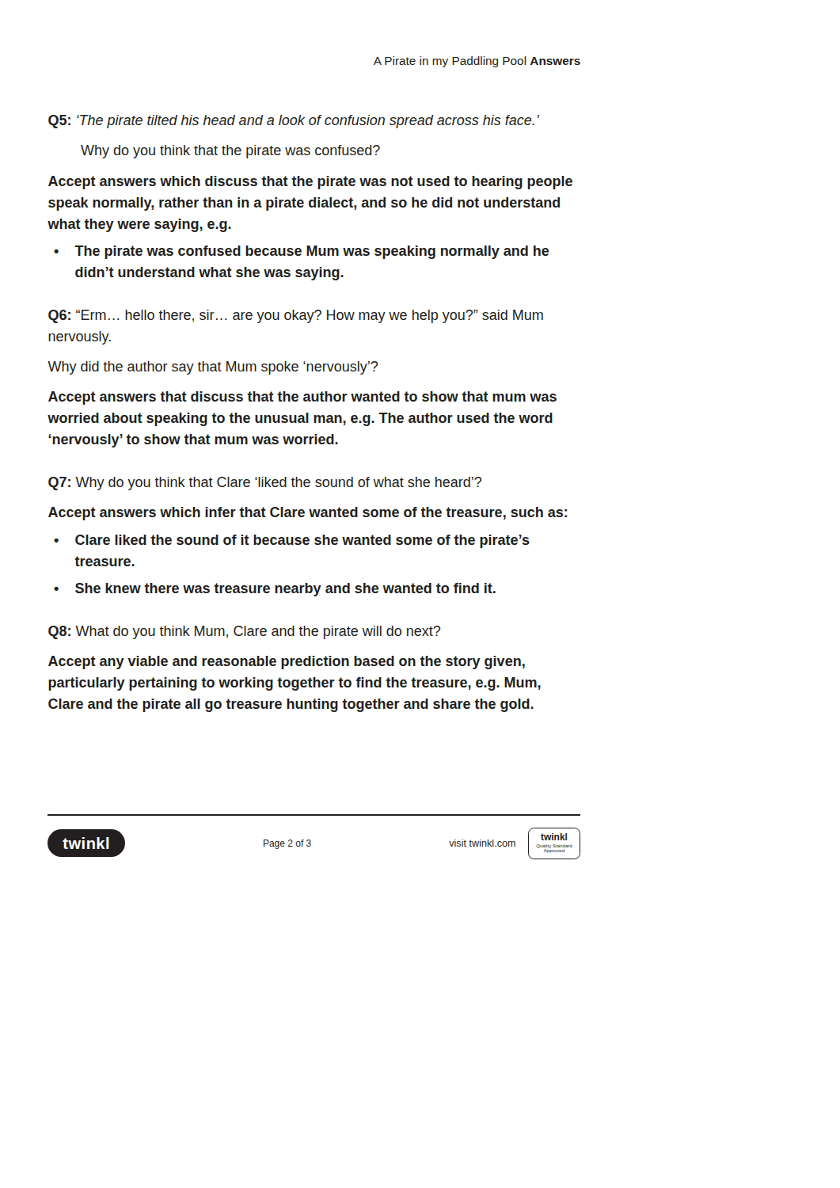A Pirate in my Paddling Pool Answers
Q5: ‘The pirate tilted his head and a look of confusion spread across his face.’
Why do you think that the pirate was confused?
Accept answers which discuss that the pirate was not used to hearing people speak normally, rather than in a pirate dialect, and so he did not understand what they were saying, e.g.
The pirate was confused because Mum was speaking normally and he didn’t understand what she was saying.
Q6: “Erm… hello there, sir… are you okay? How may we help you?” said Mum nervously.
Why did the author say that Mum spoke ‘nervously’?
Accept answers that discuss that the author wanted to show that mum was worried about speaking to the unusual man, e.g. The author used the word ‘nervously’ to show that mum was worried.
Q7: Why do you think that Clare ‘liked the sound of what she heard’?
Accept answers which infer that Clare wanted some of the treasure, such as:
Clare liked the sound of it because she wanted some of the pirate’s treasure.
She knew there was treasure nearby and she wanted to find it.
Q8: What do you think Mum, Clare and the pirate will do next?
Accept any viable and reasonable prediction based on the story given, particularly pertaining to working together to find the treasure, e.g. Mum, Clare and the pirate all go treasure hunting together and share the gold.
twinkl
Page 2 of 3
visit twinkl.com twinkl Quality Standard Approved